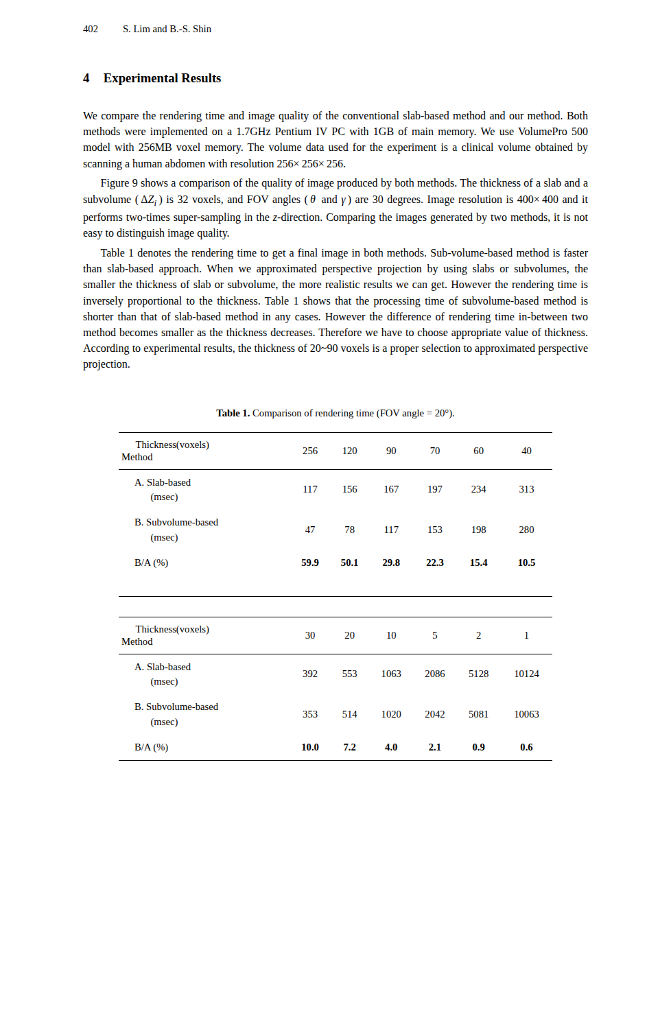402 S. Lim and B.-S. Shin
4 Experimental Results
We compare the rendering time and image quality of the conventional slab-based method and our method. Both methods were implemented on a 1.7GHz Pentium IV PC with 1GB of main memory. We use VolumePro 500 model with 256MB voxel memory. The volume data used for the experiment is a clinical volume obtained by scanning a human abdomen with resolution 256× 256× 256.
Figure 9 shows a comparison of the quality of image produced by both methods. The thickness of a slab and a subvolume ( ΔZi ) is 32 voxels, and FOV angles ( θ  and γ ) are 30 degrees. Image resolution is 400× 400 and it performs two-times super-sampling in the z-direction. Comparing the images generated by two methods, it is not easy to distinguish image quality.
Table 1 denotes the rendering time to get a final image in both methods. Sub-volume-based method is faster than slab-based approach. When we approximated perspective projection by using slabs or subvolumes, the smaller the thickness of slab or subvolume, the more realistic results we can get. However the rendering time is inversely proportional to the thickness. Table 1 shows that the processing time of subvolume-based method is shorter than that of slab-based method in any cases. However the difference of rendering time in-between two method becomes smaller as the thickness decreases. Therefore we have to choose appropriate value of thickness. According to experimental results, the thickness of 20~90 voxels is a proper selection to approximated perspective projection.
Table 1. Comparison of rendering time (FOV angle = 20°).
| Thickness(voxels) Method | 256 | 120 | 90 | 70 | 60 | 40 |
| A. Slab-based (msec) | 117 | 156 | 167 | 197 | 234 | 313 |
| B. Subvolume-based (msec) | 47 | 78 | 117 | 153 | 198 | 280 |
| B/A (%) | 59.9 | 50.1 | 29.8 | 22.3 | 15.4 | 10.5 |
| Thickness(voxels) Method | 30 | 20 | 10 | 5 | 2 | 1 |
| A. Slab-based (msec) | 392 | 553 | 1063 | 2086 | 5128 | 10124 |
| B. Subvolume-based (msec) | 353 | 514 | 1020 | 2042 | 5081 | 10063 |
| B/A (%) | 10.0 | 7.2 | 4.0 | 2.1 | 0.9 | 0.6 |